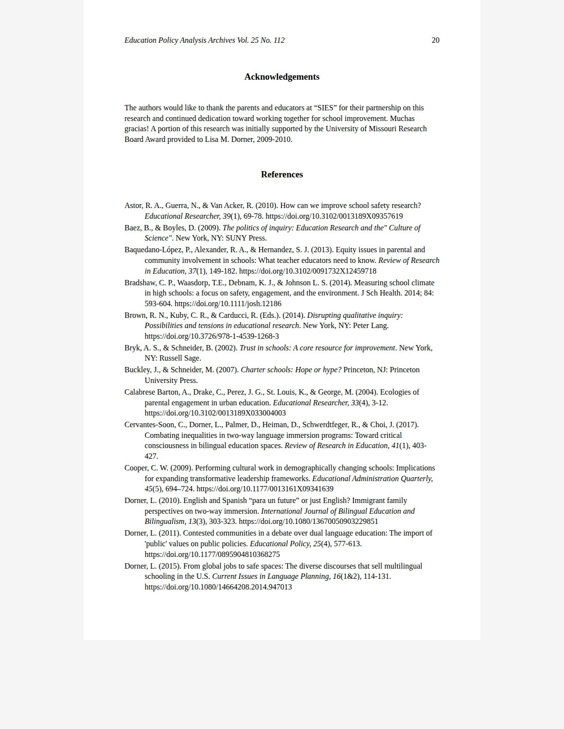Education Policy Analysis Archives Vol. 25 No. 112 20
Acknowledgements
The authors would like to thank the parents and educators at “SIES” for their partnership on this research and continued dedication toward working together for school improvement. Muchas gracias! A portion of this research was initially supported by the University of Missouri Research Board Award provided to Lisa M. Dorner, 2009-2010.
References
Astor, R. A., Guerra, N., & Van Acker, R. (2010). How can we improve school safety research? Educational Researcher, 39(1), 69-78. https://doi.org/10.3102/0013189X09357619
Baez, B., & Boyles, D. (2009). The politics of inquiry: Education Research and the" Culture of Science". New York, NY: SUNY Press.
Baquedano-López, P., Alexander, R. A., & Hernandez, S. J. (2013). Equity issues in parental and community involvement in schools: What teacher educators need to know. Review of Research in Education, 37(1), 149-182. https://doi.org/10.3102/0091732X12459718
Bradshaw, C. P., Waasdorp, T.E., Debnam, K. J., & Johnson L. S. (2014). Measuring school climate in high schools: a focus on safety, engagement, and the environment. J Sch Health. 2014; 84: 593-604. https://doi.org/10.1111/josh.12186
Brown, R. N., Kuby, C. R., & Carducci, R. (Eds.). (2014). Disrupting qualitative inquiry: Possibilities and tensions in educational research. New York, NY: Peter Lang. https://doi.org/10.3726/978-1-4539-1268-3
Bryk, A. S., & Schneider, B. (2002). Trust in schools: A core resource for improvement. New York, NY: Russell Sage.
Buckley, J., & Schneider, M. (2007). Charter schools: Hope or hype? Princeton, NJ: Princeton University Press.
Calabrese Barton, A., Drake, C., Perez, J. G., St. Louis, K., & George, M. (2004). Ecologies of parental engagement in urban education. Educational Researcher, 33(4), 3-12. https://doi.org/10.3102/0013189X033004003
Cervantes-Soon, C., Dorner, L., Palmer, D., Heiman, D., Schwerdtfeger, R., & Choi, J. (2017). Combating inequalities in two-way language immersion programs: Toward critical consciousness in bilingual education spaces. Review of Research in Education, 41(1), 403-427.
Cooper, C. W. (2009). Performing cultural work in demographically changing schools: Implications for expanding transformative leadership frameworks. Educational Administration Quarterly, 45(5), 694–724. https://doi.org/10.1177/0013161X09341639
Dorner, L. (2010). English and Spanish “para un future” or just English? Immigrant family perspectives on two-way immersion. International Journal of Bilingual Education and Bilingualism, 13(3), 303-323. https://doi.org/10.1080/13670050903229851
Dorner, L. (2011). Contested communities in a debate over dual language education: The import of 'public' values on public policies. Educational Policy, 25(4), 577-613. https://doi.org/10.1177/0895904810368275
Dorner, L. (2015). From global jobs to safe spaces: The diverse discourses that sell multilingual schooling in the U.S. Current Issues in Language Planning, 16(1&2), 114-131. https://doi.org/10.1080/14664208.2014.947013